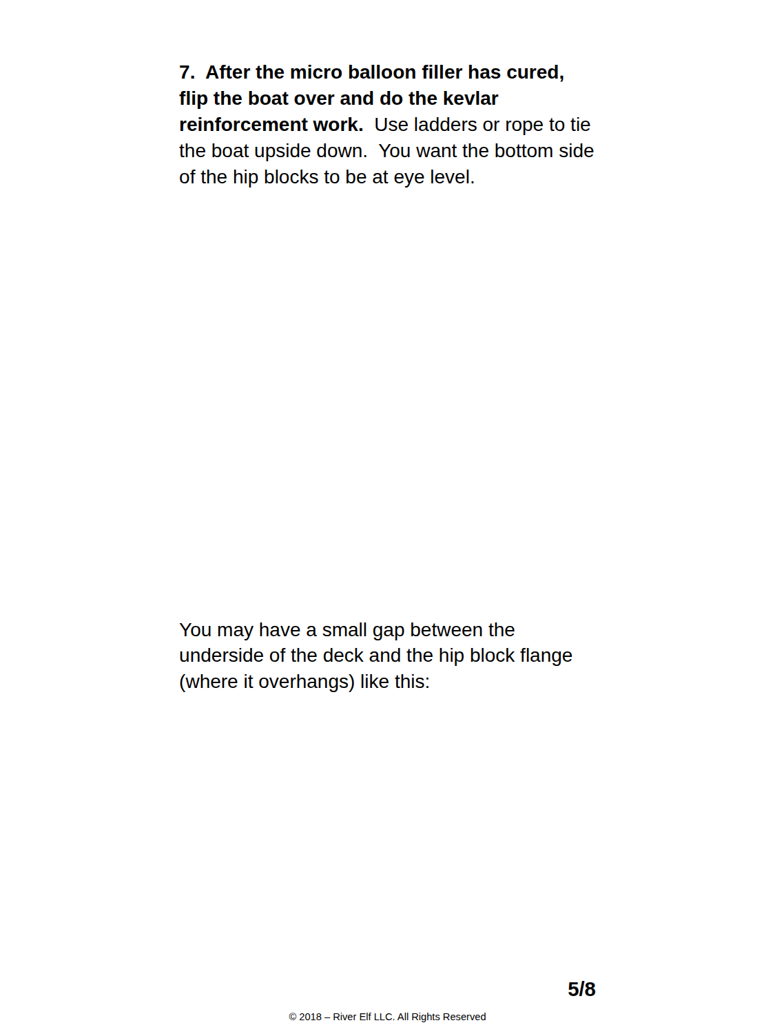7. After the micro balloon filler has cured, flip the boat over and do the kevlar reinforcement work. Use ladders or rope to tie the boat upside down. You want the bottom side of the hip blocks to be at eye level.
You may have a small gap between the underside of the deck and the hip block flange (where it overhangs) like this:
5/8
© 2018 – River Elf LLC. All Rights Reserved